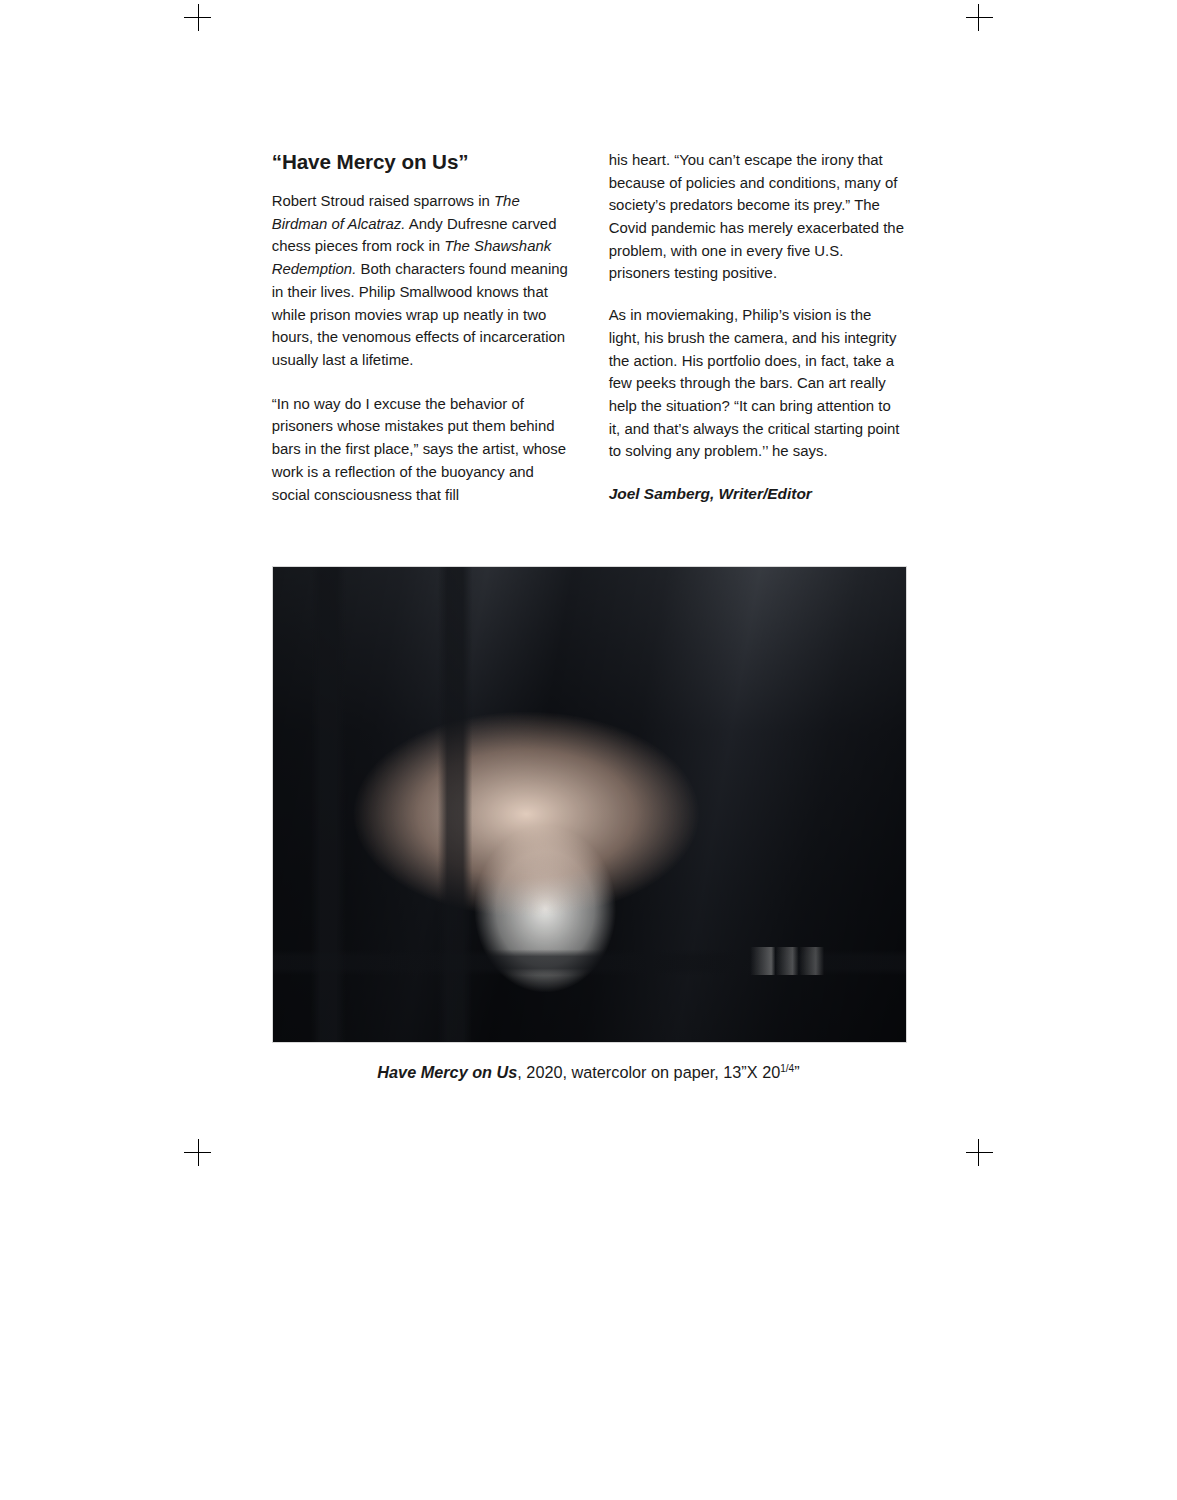“Have Mercy on Us”
Robert Stroud raised sparrows in The Birdman of Alcatraz. Andy Dufresne carved chess pieces from rock in The Shawshank Redemption. Both characters found meaning in their lives. Philip Smallwood knows that while prison movies wrap up neatly in two hours, the venomous effects of incarceration usually last a lifetime.
“In no way do I excuse the behavior of prisoners whose mistakes put them behind bars in the first place,” says the artist, whose work is a reflection of the buoyancy and social consciousness that fill
his heart. “You can’t escape the irony that because of policies and conditions, many of society’s predators become its prey.” The Covid pandemic has merely exacerbated the problem, with one in every five U.S. prisoners testing positive.
As in moviemaking, Philip’s vision is the light, his brush the camera, and his integrity the action. His portfolio does, in fact, take a few peeks through the bars. Can art really help the situation? “It can bring attention to it, and that’s always the critical starting point to solving any problem.’’ he says.
Joel Samberg, Writer/Editor
Have Mercy on Us, 2020, watercolor on paper, 13”X 201/4”